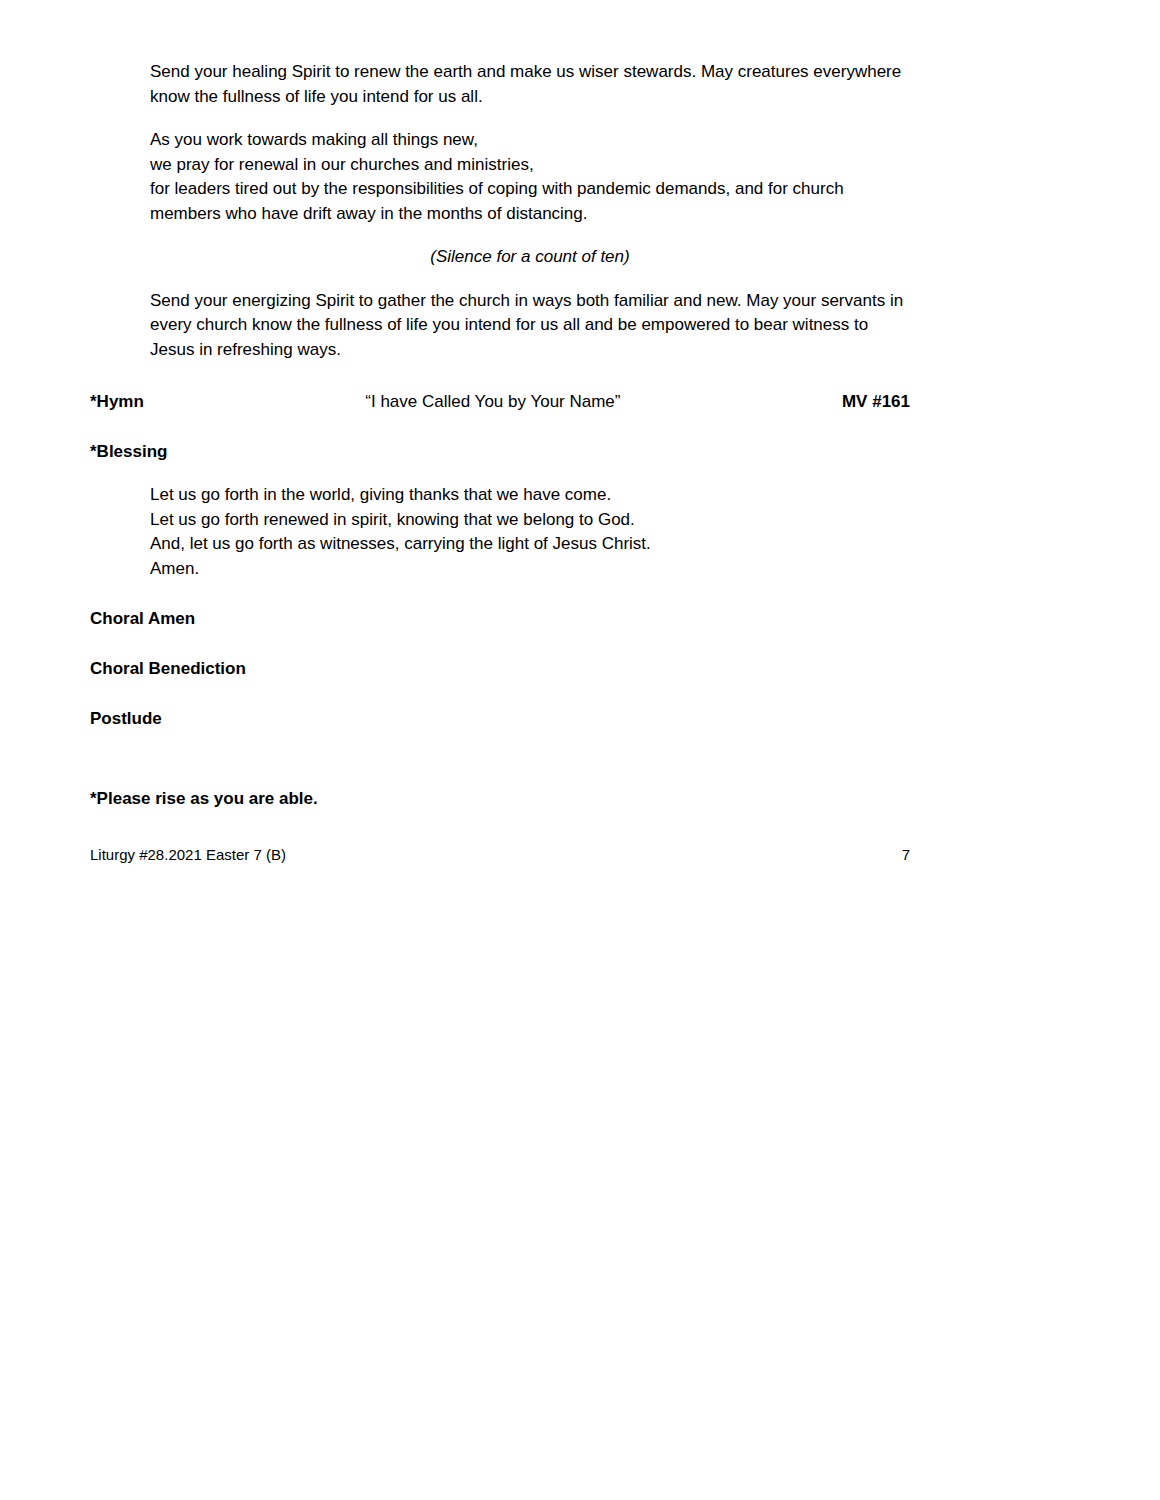Send your healing Spirit to renew the earth and make us wiser stewards. May creatures everywhere know the fullness of life you intend for us all.
As you work towards making all things new,
we pray for renewal in our churches and ministries,
for leaders tired out by the responsibilities of coping with pandemic demands, and for church members who have drift away in the months of distancing.
(Silence for a count of ten)
Send your energizing Spirit to gather the church in ways both familiar and new. May your servants in every church know the fullness of life you intend for us all and be empowered to bear witness to Jesus in refreshing ways.
*Hymn “I have Called You by Your Name” MV #161
*Blessing
Let us go forth in the world, giving thanks that we have come.
Let us go forth renewed in spirit, knowing that we belong to God.
And, let us go forth as witnesses, carrying the light of Jesus Christ.
Amen.
Choral Amen
Choral Benediction
Postlude
*Please rise as you are able.
Liturgy #28.2021 Easter 7 (B) 7